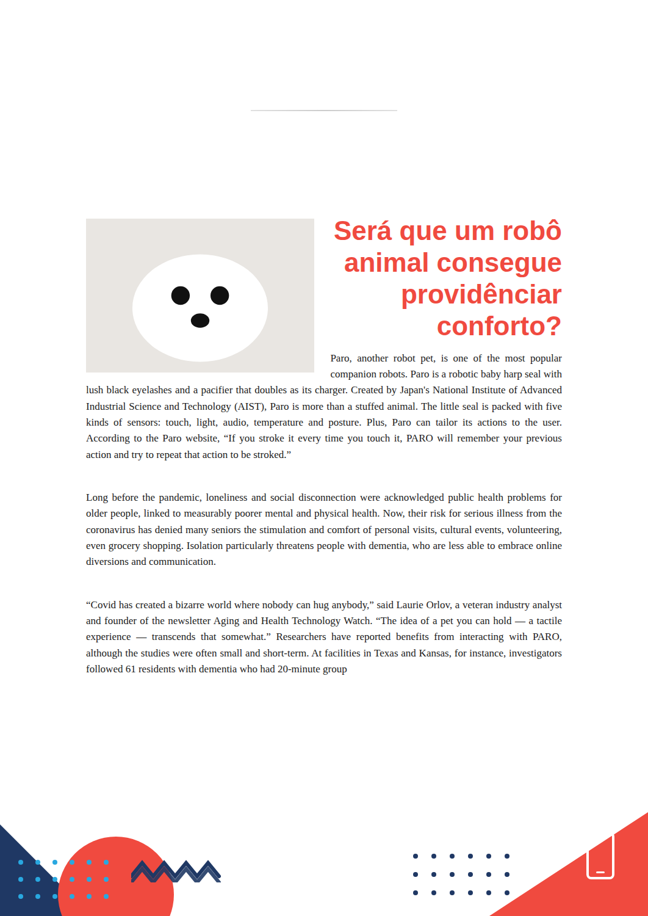Será que um robô animal consegue providênciar conforto?
Paro, another robot pet, is one of the most popular companion robots. Paro is a robotic baby harp seal with lush black eyelashes and a pacifier that doubles as its charger. Created by Japan's National Institute of Advanced Industrial Science and Technology (AIST), Paro is more than a stuffed animal. The little seal is packed with five kinds of sensors: touch, light, audio, temperature and posture. Plus, Paro can tailor its actions to the user. According to the Paro website, “If you stroke it every time you touch it, PARO will remember your previous action and try to repeat that action to be stroked.”
Long before the pandemic, loneliness and social disconnection were acknowledged public health problems for older people, linked to measurably poorer mental and physical health. Now, their risk for serious illness from the coronavirus has denied many seniors the stimulation and comfort of personal visits, cultural events, volunteering, even grocery shopping. Isolation particularly threatens people with dementia, who are less able to embrace online diversions and communication.
“Covid has created a bizarre world where nobody can hug anybody,” said Laurie Orlov, a veteran industry analyst and founder of the newsletter Aging and Health Technology Watch. “The idea of a pet you can hold — a tactile experience — transcends that somewhat.” Researchers have reported benefits from interacting with PARO, although the studies were often small and short-term. At facilities in Texas and Kansas, for instance, investigators followed 61 residents with dementia who had 20-minute group